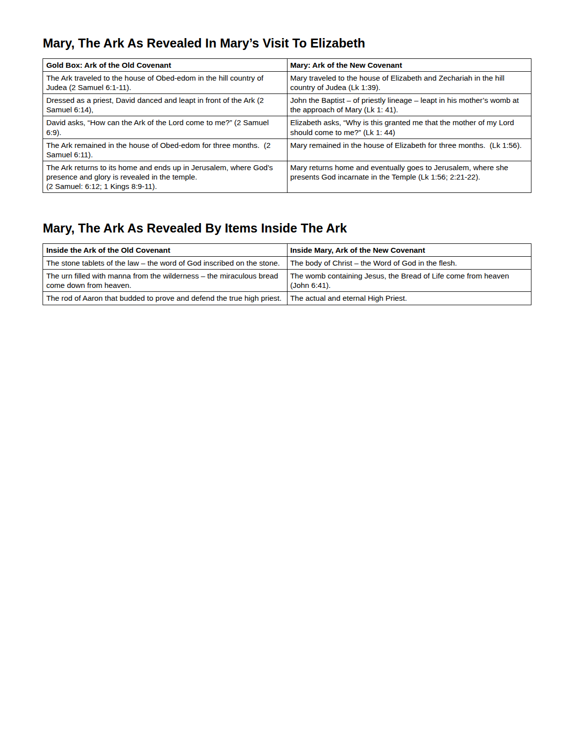Mary, The Ark As Revealed In Mary’s Visit To Elizabeth
| Gold Box: Ark of the Old Covenant | Mary: Ark of the New Covenant |
| --- | --- |
| The Ark traveled to the house of Obed-edom in the hill country of Judea (2 Samuel 6:1-11). | Mary traveled to the house of Elizabeth and Zechariah in the hill country of Judea (Lk 1:39). |
| Dressed as a priest, David danced and leapt in front of the Ark (2 Samuel 6:14), | John the Baptist – of priestly lineage – leapt in his mother’s womb at the approach of Mary (Lk 1: 41). |
| David asks, “How can the Ark of the Lord come to me?” (2 Samuel 6:9). | Elizabeth asks, “Why is this granted me that the mother of my Lord should come to me?” (Lk 1: 44) |
| The Ark remained in the house of Obed-edom for three months. (2 Samuel 6:11). | Mary remained in the house of Elizabeth for three months. (Lk 1:56). |
| The Ark returns to its home and ends up in Jerusalem, where God’s presence and glory is revealed in the temple. (2 Samuel: 6:12; 1 Kings 8:9-11). | Mary returns home and eventually goes to Jerusalem, where she presents God incarnate in the Temple (Lk 1:56; 2:21-22). |
Mary, The Ark As Revealed By Items Inside The Ark
| Inside the Ark of the Old Covenant | Inside Mary, Ark of the New Covenant |
| --- | --- |
| The stone tablets of the law – the word of God inscribed on the stone. | The body of Christ – the Word of God in the flesh. |
| The urn filled with manna from the wilderness – the miraculous bread come down from heaven. | The womb containing Jesus, the Bread of Life come from heaven (John 6:41). |
| The rod of Aaron that budded to prove and defend the true high priest. | The actual and eternal High Priest. |